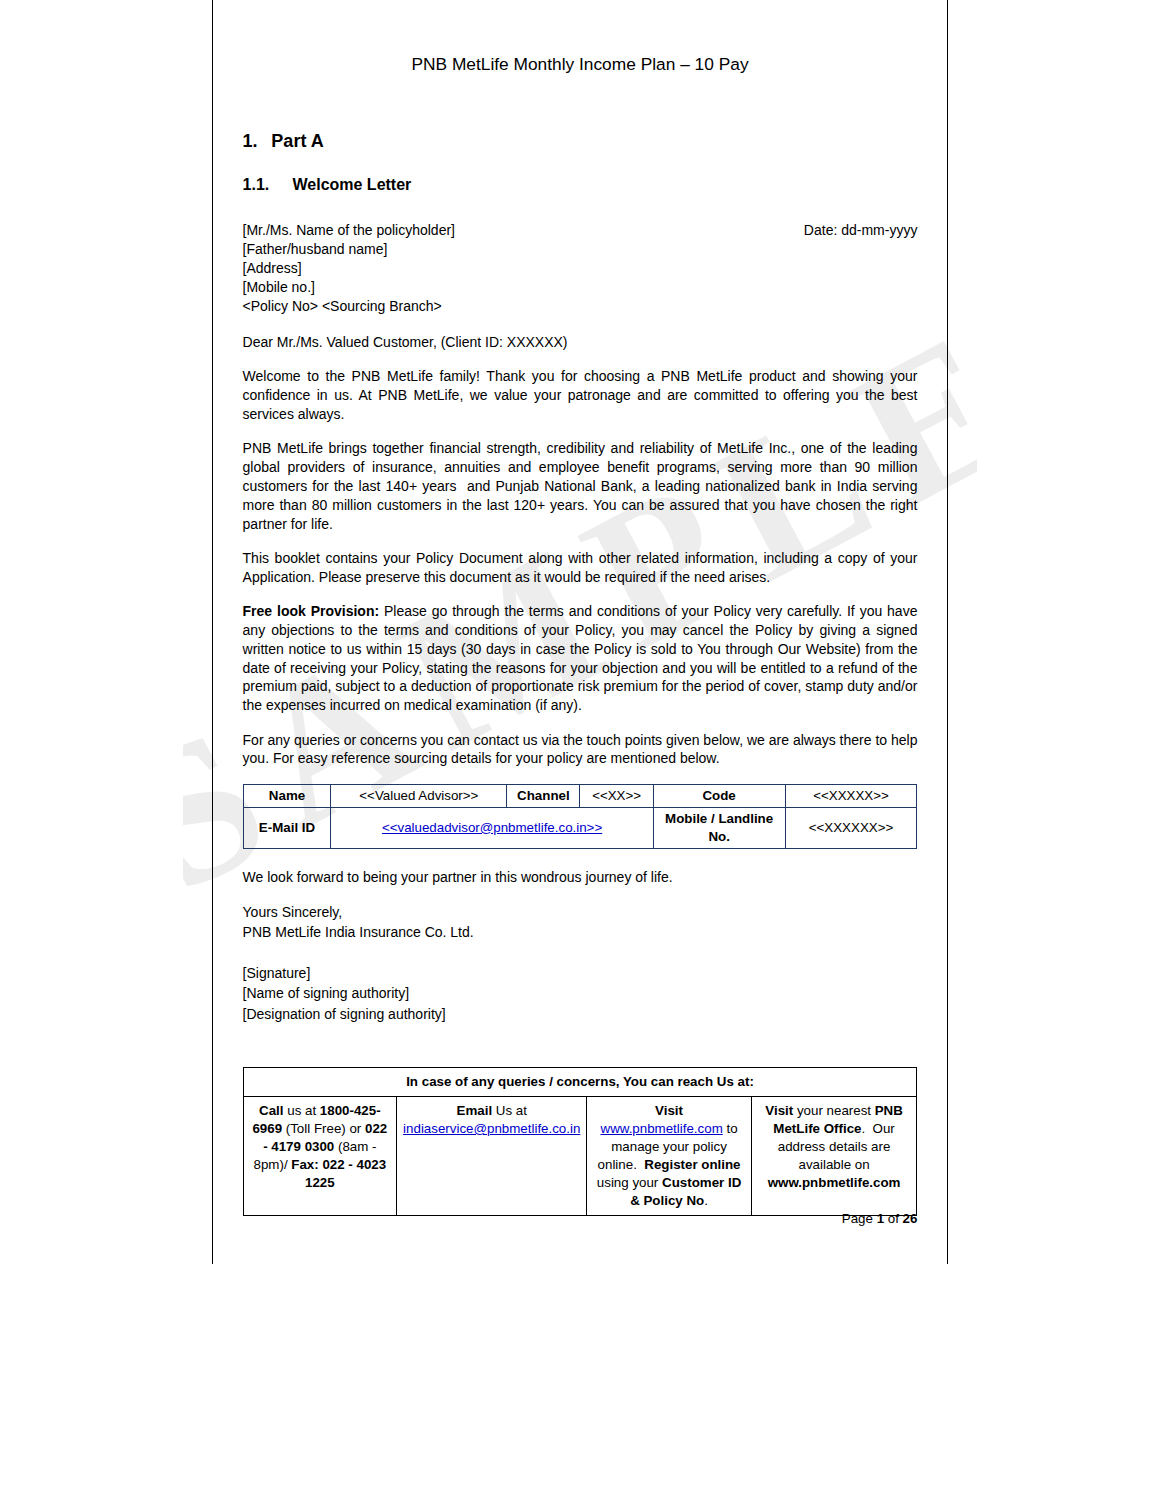SAMPLE
PNB MetLife Monthly Income Plan – 10 Pay
1. Part A
1.1. Welcome Letter
Date: dd-mm-yyyy [Mr./Ms. Name of the policyholder] [Father/husband name] [Address] [Mobile no.] <Policy No> <Sourcing Branch>
Dear Mr./Ms. Valued Customer, (Client ID: XXXXXX)
Welcome to the PNB MetLife family! Thank you for choosing a PNB MetLife product and showing your confidence in us. At PNB MetLife, we value your patronage and are committed to offering you the best services always.
PNB MetLife brings together financial strength, credibility and reliability of MetLife Inc., one of the leading global providers of insurance, annuities and employee benefit programs, serving more than 90 million customers for the last 140+ years and Punjab National Bank, a leading nationalized bank in India serving more than 80 million customers in the last 120+ years. You can be assured that you have chosen the right partner for life.
This booklet contains your Policy Document along with other related information, including a copy of your Application. Please preserve this document as it would be required if the need arises.
Free look Provision: Please go through the terms and conditions of your Policy very carefully. If you have any objections to the terms and conditions of your Policy, you may cancel the Policy by giving a signed written notice to us within 15 days (30 days in case the Policy is sold to You through Our Website) from the date of receiving your Policy, stating the reasons for your objection and you will be entitled to a refund of the premium paid, subject to a deduction of proportionate risk premium for the period of cover, stamp duty and/or the expenses incurred on medical examination (if any).
For any queries or concerns you can contact us via the touch points given below, we are always there to help you. For easy reference sourcing details for your policy are mentioned below.
| Name | <<Valued Advisor>> | Channel | <<XX>> | Code | <<XXXXX>> |
| E-Mail ID | <<valuedadvisor@pnbmetlife.co.in>> | Mobile / Landline No. | <<XXXXXX>> |
We look forward to being your partner in this wondrous journey of life.
Yours Sincerely,
PNB MetLife India Insurance Co. Ltd.
[Signature]
[Name of signing authority]
[Designation of signing authority]
| In case of any queries / concerns, You can reach Us at: |
| --- |
| Call us at 1800-425-6969 (Toll Free) or 022 - 4179 0300 (8am - 8pm)/ Fax: 022 - 4023 1225 | Email Us at indiaservice@pnbmetlife.co.in | Visit www.pnbmetlife.com to manage your policy online. Register online using your Customer ID & Policy No . | Visit your nearest PNB MetLife Office . Our address details are available on www.pnbmetlife.com |
Page 1 of 26